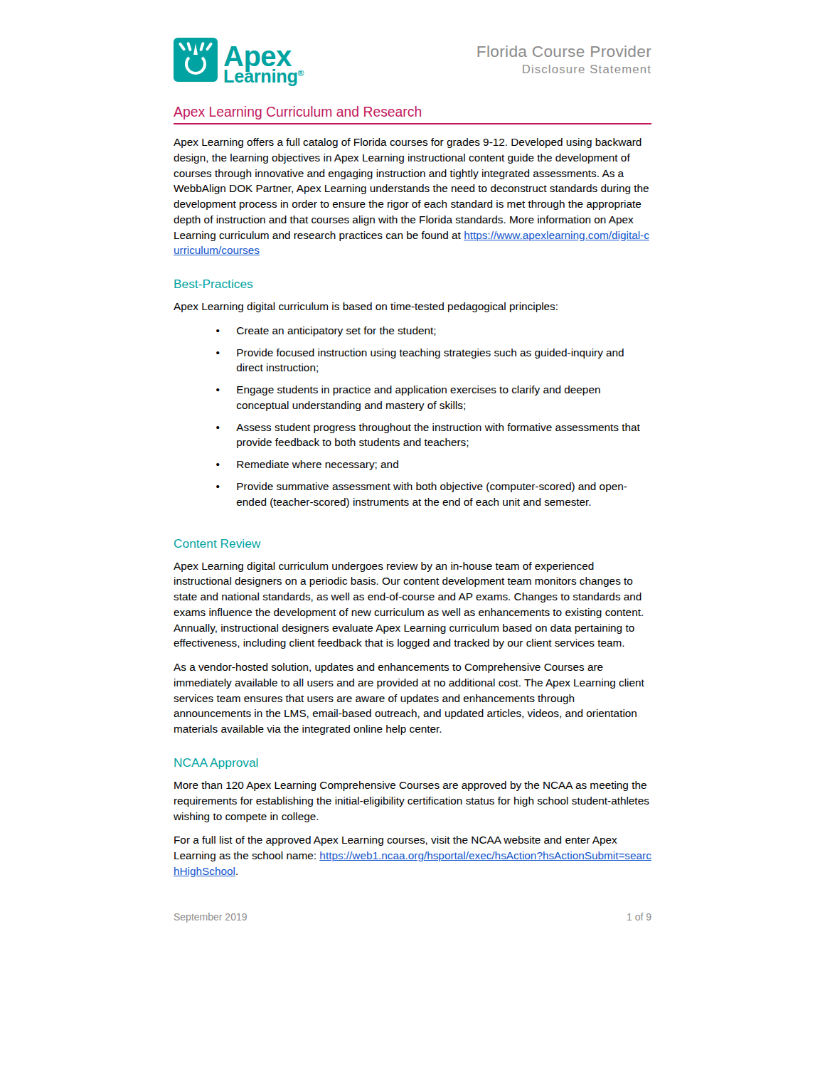Apex Learning®
Florida Course Provider
Disclosure Statement
Apex Learning Curriculum and Research
Apex Learning offers a full catalog of Florida courses for grades 9-12. Developed using backward design, the learning objectives in Apex Learning instructional content guide the development of courses through innovative and engaging instruction and tightly integrated assessments. As a WebbAlign DOK Partner, Apex Learning understands the need to deconstruct standards during the development process in order to ensure the rigor of each standard is met through the appropriate depth of instruction and that courses align with the Florida standards. More information on Apex Learning curriculum and research practices can be found at https://www.apexlearning.com/digital-curriculum/courses
Best-Practices
Apex Learning digital curriculum is based on time-tested pedagogical principles:
Create an anticipatory set for the student;
Provide focused instruction using teaching strategies such as guided-inquiry and direct instruction;
Engage students in practice and application exercises to clarify and deepen conceptual understanding and mastery of skills;
Assess student progress throughout the instruction with formative assessments that provide feedback to both students and teachers;
Remediate where necessary; and
Provide summative assessment with both objective (computer-scored) and open-ended (teacher-scored) instruments at the end of each unit and semester.
Content Review
Apex Learning digital curriculum undergoes review by an in-house team of experienced instructional designers on a periodic basis. Our content development team monitors changes to state and national standards, as well as end-of-course and AP exams. Changes to standards and exams influence the development of new curriculum as well as enhancements to existing content. Annually, instructional designers evaluate Apex Learning curriculum based on data pertaining to effectiveness, including client feedback that is logged and tracked by our client services team.
As a vendor-hosted solution, updates and enhancements to Comprehensive Courses are immediately available to all users and are provided at no additional cost. The Apex Learning client services team ensures that users are aware of updates and enhancements through announcements in the LMS, email-based outreach, and updated articles, videos, and orientation materials available via the integrated online help center.
NCAA Approval
More than 120 Apex Learning Comprehensive Courses are approved by the NCAA as meeting the requirements for establishing the initial-eligibility certification status for high school student-athletes wishing to compete in college.
For a full list of the approved Apex Learning courses, visit the NCAA website and enter Apex Learning as the school name: https://web1.ncaa.org/hsportal/exec/hsAction?hsActionSubmit=searchHighSchool.
September 2019 1 of 9